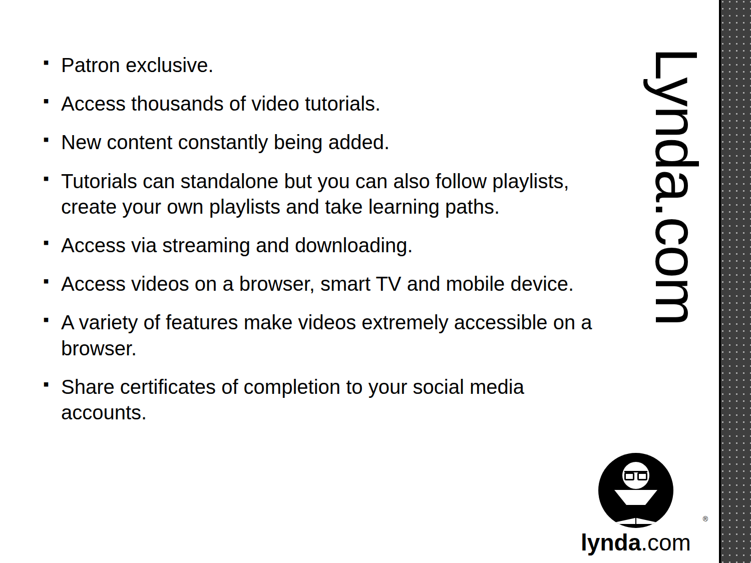Patron exclusive.
Access thousands of video tutorials.
New content constantly being added.
Tutorials can standalone but you can also follow playlists, create your own playlists and take learning paths.
Access via streaming and downloading.
Access videos on a browser, smart TV and mobile device.
A variety of features make videos extremely accessible on a browser.
Share certificates of completion to your social media accounts.
Lynda.com
®
lynda.com